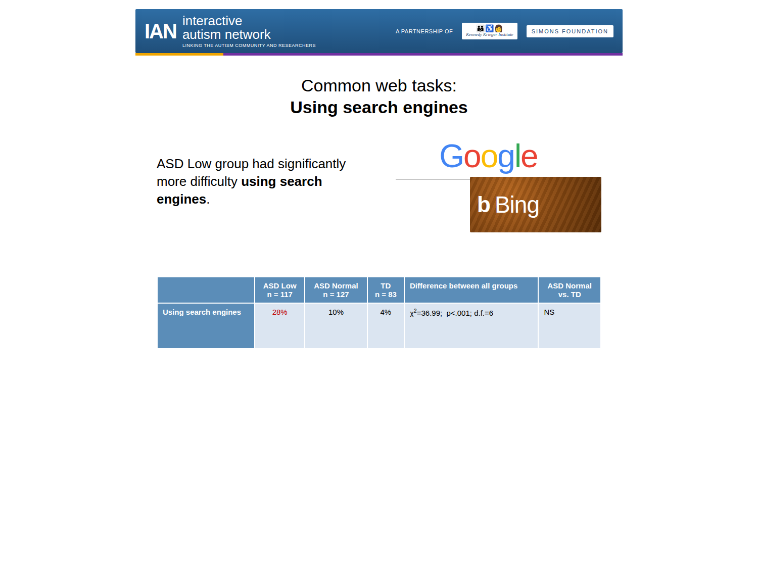IAN
interactive
autism network
LINKING THE AUTISM COMMUNITY AND RESEARCHERS
A PARTNERSHIP OF
👪♿👩
Kennedy Krieger Institute
SIMONS FOUNDATION
Common web tasks: Using search engines
ASD Low group had significantly more difficulty using search engines.
Google
b Bing
| | ASD Low n = 117 | ASD Normal n = 127 | TD n = 83 | Difference between all groups | ASD Normal vs. TD |
| --- | --- | --- | --- | --- | --- |
| Using search engines | 28% | 10% | 4% | χ 2 =36.99; p<.001; d.f.=6 | NS |